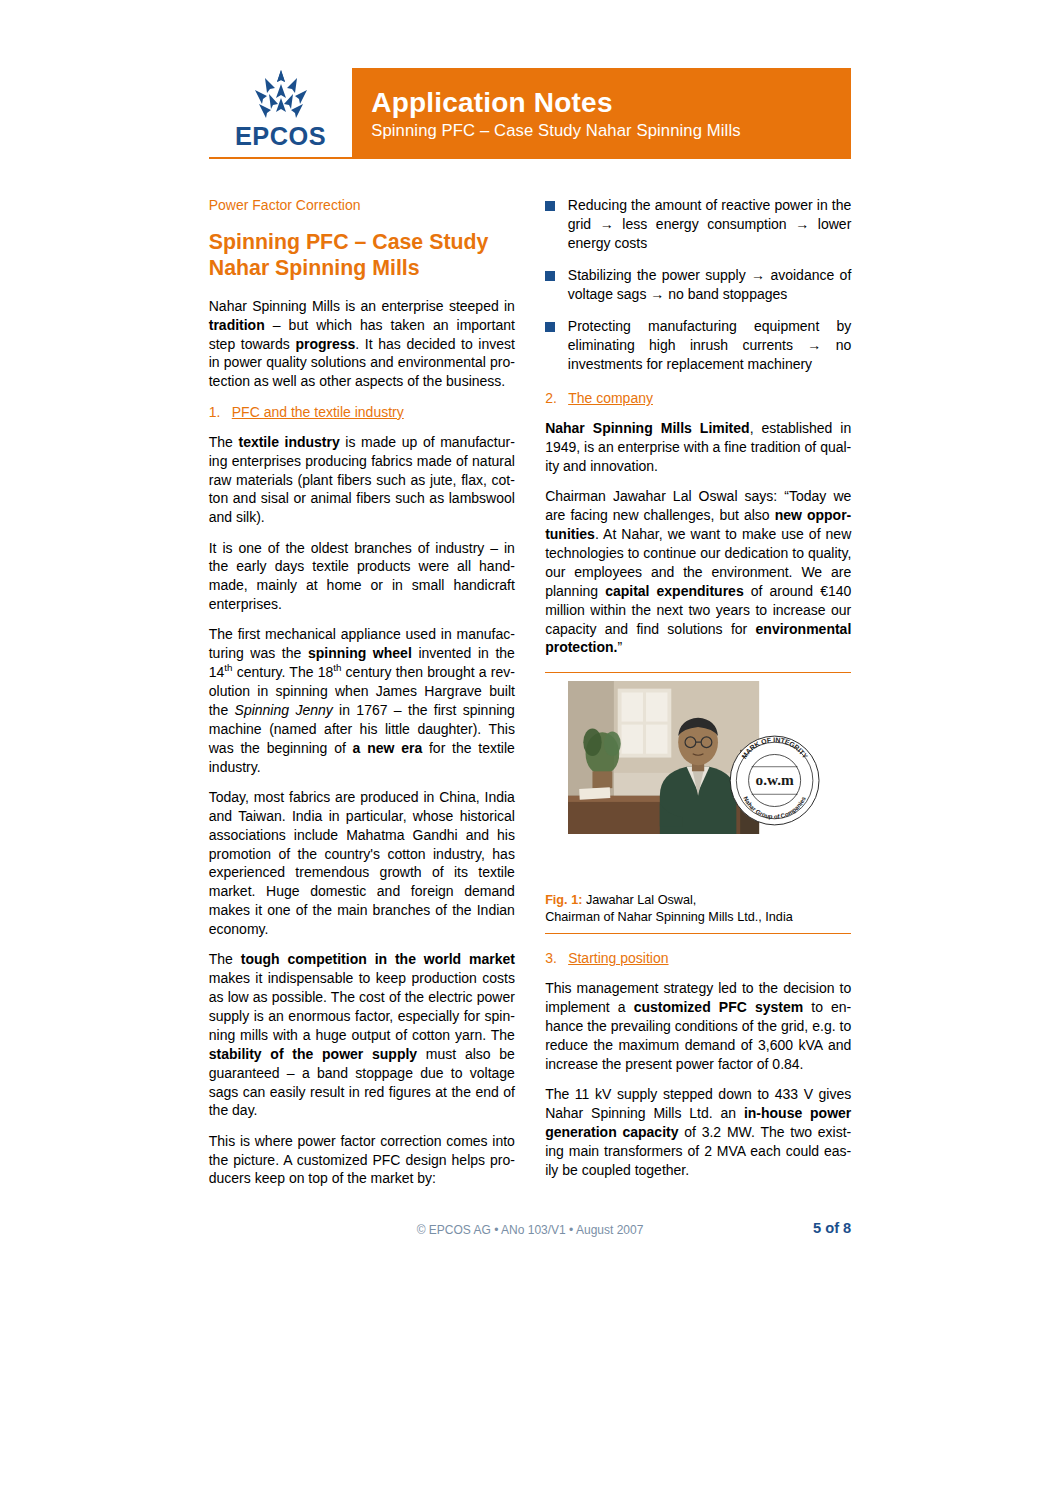EPCOS
Application Notes
Spinning PFC – Case Study Nahar Spinning Mills
Power Factor Correction
Spinning PFC – Case Study
Nahar Spinning Mills
Nahar Spinning Mills is an enterprise steeped in tradition – but which has taken an important step towards progress. It has decided to invest in power quality solutions and environmental protection as well as other aspects of the business.
1. PFC and the textile industry
The textile industry is made up of manufacturing enterprises producing fabrics made of natural raw materials (plant fibers such as jute, flax, cotton and sisal or animal fibers such as lambswool and silk).
It is one of the oldest branches of industry – in the early days textile products were all hand-made, mainly at home or in small handicraft enterprises.
The first mechanical appliance used in manufacturing was the spinning wheel invented in the 14th century. The 18th century then brought a revolution in spinning when James Hargrave built the Spinning Jenny in 1767 – the first spinning machine (named after his little daughter). This was the beginning of a new era for the textile industry.
Today, most fabrics are produced in China, India and Taiwan. India in particular, whose historical associations include Mahatma Gandhi and his promotion of the country's cotton industry, has experienced tremendous growth of its textile market. Huge domestic and foreign demand makes it one of the main branches of the Indian economy.
The tough competition in the world market makes it indispensable to keep production costs as low as possible. The cost of the electric power supply is an enormous factor, especially for spinning mills with a huge output of cotton yarn. The stability of the power supply must also be guaranteed – a band stoppage due to voltage sags can easily result in red figures at the end of the day.
This is where power factor correction comes into the picture. A customized PFC design helps producers keep on top of the market by:
Reducing the amount of reactive power in the grid → less energy consumption → lower energy costs
Stabilizing the power supply → avoidance of voltage sags → no band stoppages
Protecting manufacturing equipment by eliminating high inrush currents → no investments for replacement machinery
2. The company
Nahar Spinning Mills Limited, established in 1949, is an enterprise with a fine tradition of quality and innovation.
Chairman Jawahar Lal Oswal says: “Today we are facing new challenges, but also new opportunities. At Nahar, we want to make use of new technologies to continue our dedication to quality, our employees and the environment. We are planning capital expenditures of around €140 million within the next two years to increase our capacity and find solutions for environmental protection.”
MARK OF INTEGRITY Nahar Group of Companies o.w.m
Fig. 1: Jawahar Lal Oswal,
Chairman of Nahar Spinning Mills Ltd., India
3. Starting position
This management strategy led to the decision to implement a customized PFC system to enhance the prevailing conditions of the grid, e.g. to reduce the maximum demand of 3,600 kVA and increase the present power factor of 0.84.
The 11 kV supply stepped down to 433 V gives Nahar Spinning Mills Ltd. an in-house power generation capacity of 3.2 MW. The two existing main transformers of 2 MVA each could easily be coupled together.
© EPCOS AG • ANo 103/V1 • August 2007
5 of 8